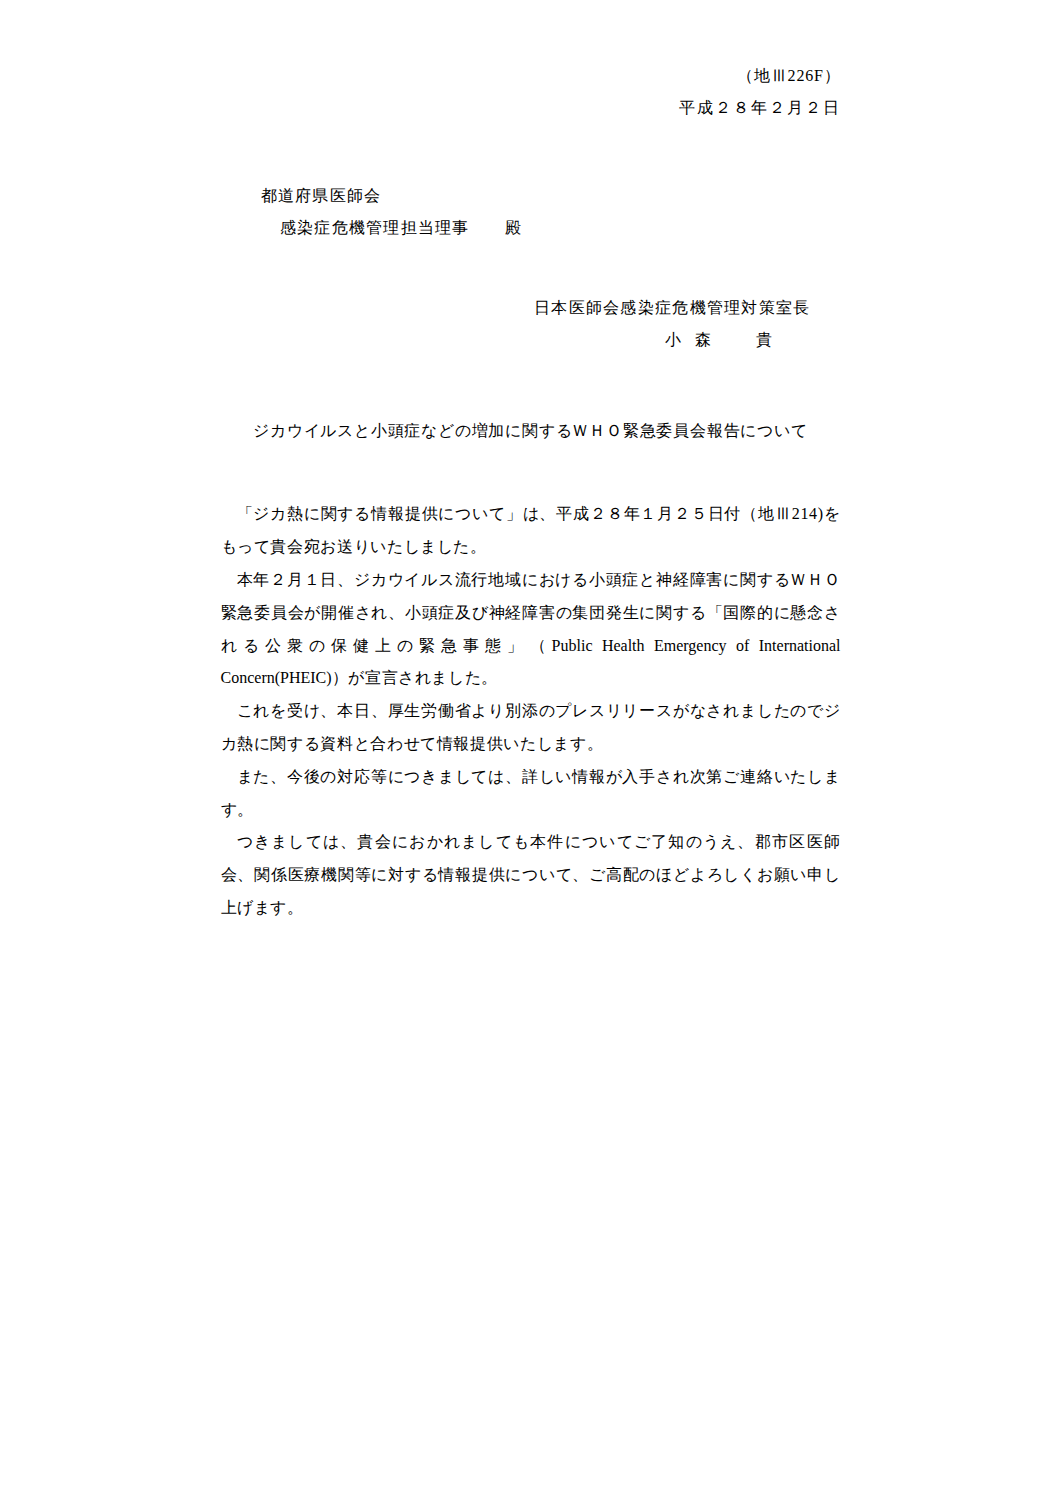（地Ⅲ226F） 平成２８年２月２日
都道府県医師会
感染症危機管理担当理事殿
日本医師会感染症危機管理対策室長
小森　貴
ジカウイルスと小頭症などの増加に関するＷＨＯ緊急委員会報告について
「ジカ熱に関する情報提供について」は、平成２８年１月２５日付（地Ⅲ214)をもって貴会宛お送りいたしました。
本年２月１日、ジカウイルス流行地域における小頭症と神経障害に関するＷＨＯ緊急委員会が開催され、小頭症及び神経障害の集団発生に関する「国際的に懸念される公衆の保健上の緊急事態」（Public Health Emergency of International Concern(PHEIC)）が宣言されました。
これを受け、本日、厚生労働省より別添のプレスリリースがなされましたのでジカ熱に関する資料と合わせて情報提供いたします。
また、今後の対応等につきましては、詳しい情報が入手され次第ご連絡いたします。
つきましては、貴会におかれましても本件についてご了知のうえ、郡市区医師会、関係医療機関等に対する情報提供について、ご高配のほどよろしくお願い申し上げます。